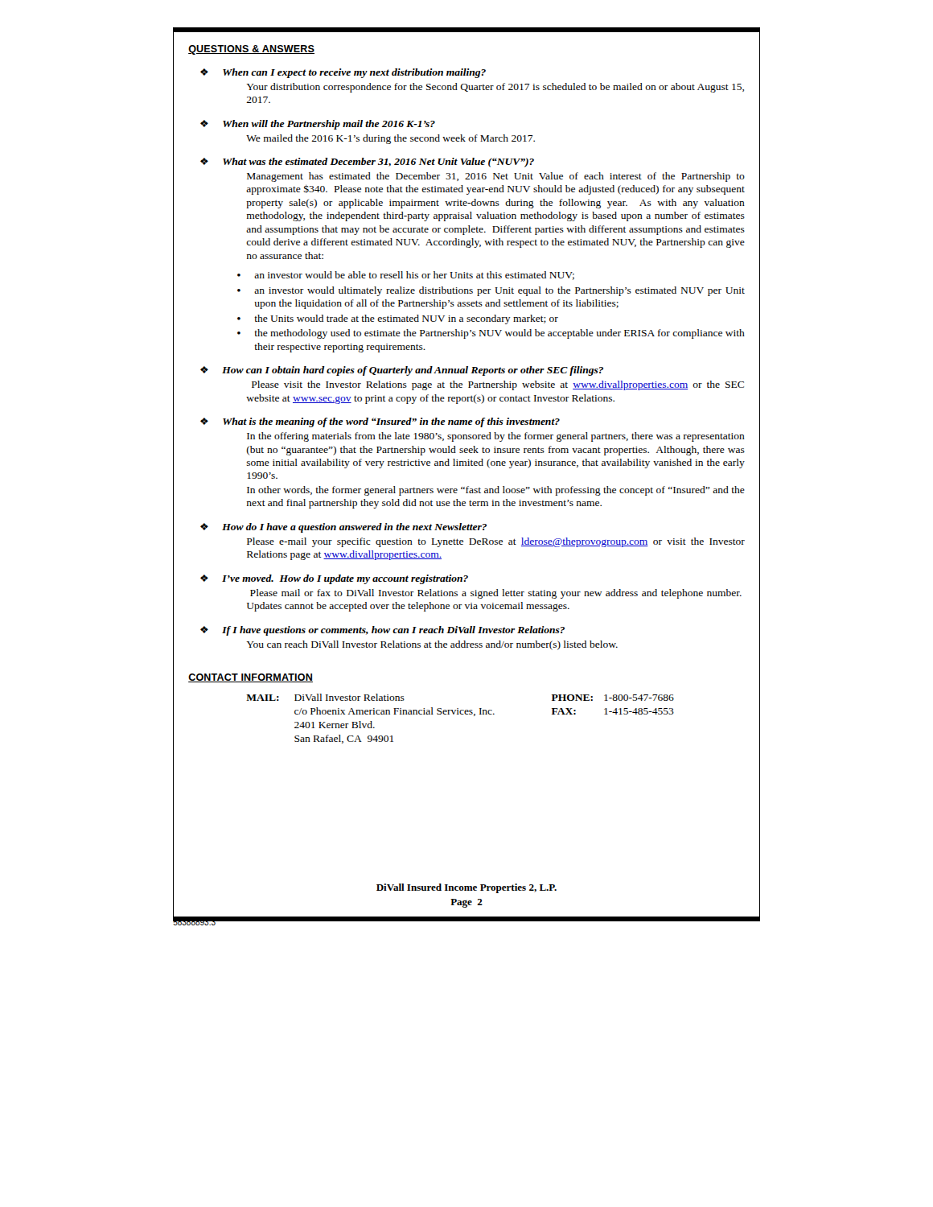QUESTIONS & ANSWERS
❖When can I expect to receive my next distribution mailing?
Your distribution correspondence for the Second Quarter of 2017 is scheduled to be mailed on or about August 15, 2017.
❖When will the Partnership mail the 2016 K-1’s?
We mailed the 2016 K-1’s during the second week of March 2017.
❖What was the estimated December 31, 2016 Net Unit Value (“NUV”)?
Management has estimated the December 31, 2016 Net Unit Value of each interest of the Partnership to approximate $340. Please note that the estimated year-end NUV should be adjusted (reduced) for any subsequent property sale(s) or applicable impairment write-downs during the following year. As with any valuation methodology, the independent third-party appraisal valuation methodology is based upon a number of estimates and assumptions that may not be accurate or complete. Different parties with different assumptions and estimates could derive a different estimated NUV. Accordingly, with respect to the estimated NUV, the Partnership can give no assurance that:
an investor would be able to resell his or her Units at this estimated NUV;
an investor would ultimately realize distributions per Unit equal to the Partnership’s estimated NUV per Unit upon the liquidation of all of the Partnership’s assets and settlement of its liabilities;
the Units would trade at the estimated NUV in a secondary market; or
the methodology used to estimate the Partnership’s NUV would be acceptable under ERISA for compliance with their respective reporting requirements.
❖How can I obtain hard copies of Quarterly and Annual Reports or other SEC filings?
Please visit the Investor Relations page at the Partnership website at www.divallproperties.com or the SEC website at www.sec.gov to print a copy of the report(s) or contact Investor Relations.
❖What is the meaning of the word “Insured” in the name of this investment?
In the offering materials from the late 1980’s, sponsored by the former general partners, there was a representation (but no “guarantee”) that the Partnership would seek to insure rents from vacant properties. Although, there was some initial availability of very restrictive and limited (one year) insurance, that availability vanished in the early 1990’s.
In other words, the former general partners were “fast and loose” with professing the concept of “Insured” and the next and final partnership they sold did not use the term in the investment’s name.
❖How do I have a question answered in the next Newsletter?
Please e-mail your specific question to Lynette DeRose at lderose@theprovogroup.com or visit the Investor Relations page at www.divallproperties.com.
❖I’ve moved. How do I update my account registration?
Please mail or fax to DiVall Investor Relations a signed letter stating your new address and telephone number. Updates cannot be accepted over the telephone or via voicemail messages.
❖If I have questions or comments, how can I reach DiVall Investor Relations?
You can reach DiVall Investor Relations at the address and/or number(s) listed below.
CONTACT INFORMATION
| MAIL: | DiVall Investor Relations | PHONE: | 1-800-547-7686 |
| | c/o Phoenix American Financial Services, Inc. | FAX: | 1-415-485-4553 |
| | 2401 Kerner Blvd. | | |
| | San Rafael, CA 94901 | | |
DiVall Insured Income Properties 2, L.P.
Page 2
58388893.3